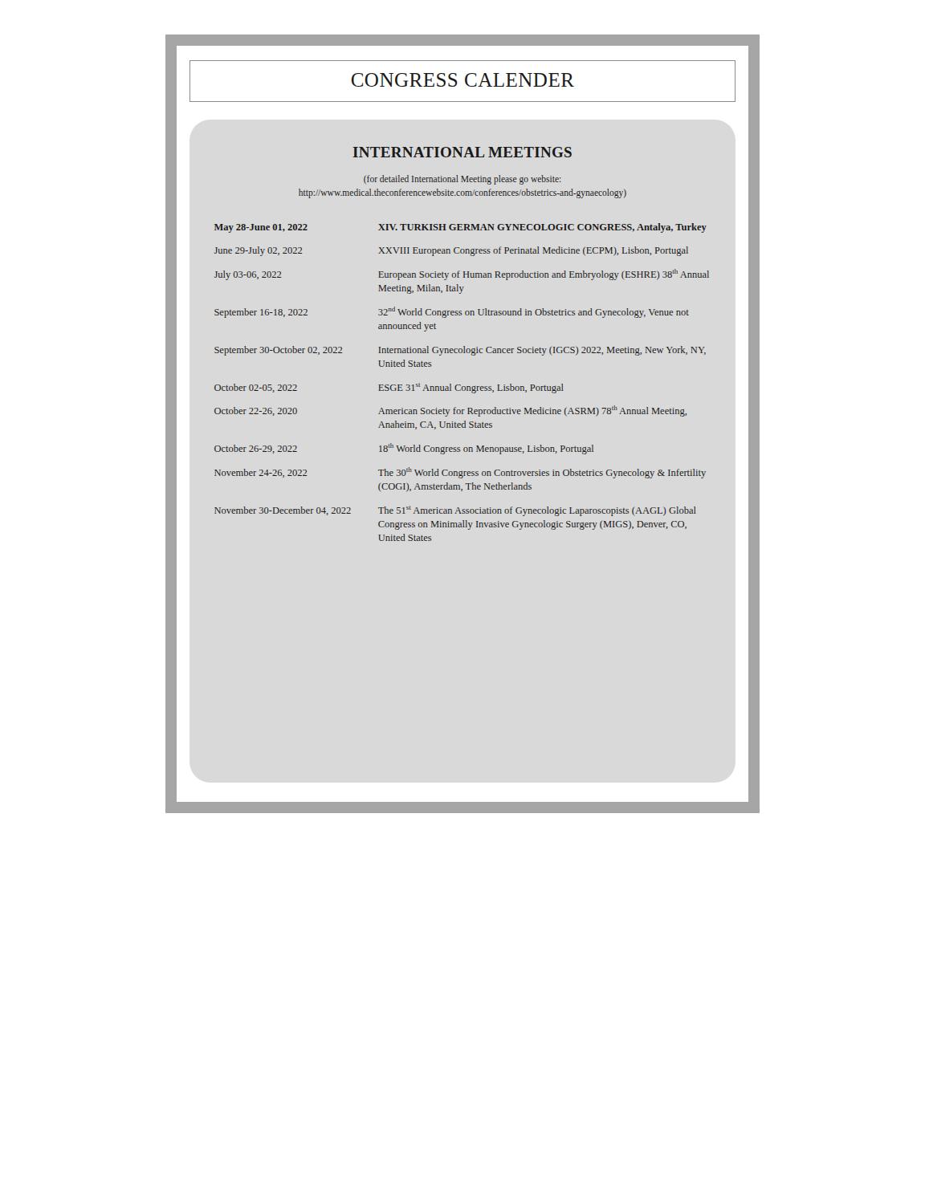CONGRESS CALENDER
INTERNATIONAL MEETINGS
(for detailed International Meeting please go website:
http://www.medical.theconferencewebsite.com/conferences/obstetrics-and-gynaecology)
| May 28-June 01, 2022 | XIV. TURKISH GERMAN GYNECOLOGIC CONGRESS, Antalya, Turkey |
| June 29-July 02, 2022 | XXVIII European Congress of Perinatal Medicine (ECPM), Lisbon, Portugal |
| July 03-06, 2022 | European Society of Human Reproduction and Embryology (ESHRE) 38 th Annual Meeting, Milan, Italy |
| September 16-18, 2022 | 32 nd World Congress on Ultrasound in Obstetrics and Gynecology, Venue not announced yet |
| September 30-October 02, 2022 | International Gynecologic Cancer Society (IGCS) 2022, Meeting, New York, NY, United States |
| October 02-05, 2022 | ESGE 31 st Annual Congress, Lisbon, Portugal |
| October 22-26, 2020 | American Society for Reproductive Medicine (ASRM) 78 th Annual Meeting, Anaheim, CA, United States |
| October 26-29, 2022 | 18 th World Congress on Menopause, Lisbon, Portugal |
| November 24-26, 2022 | The 30 th World Congress on Controversies in Obstetrics Gynecology & Infertility (COGI), Amsterdam, The Netherlands |
| November 30-December 04, 2022 | The 51 st American Association of Gynecologic Laparoscopists (AAGL) Global Congress on Minimally Invasive Gynecologic Surgery (MIGS), Denver, CO, United States |